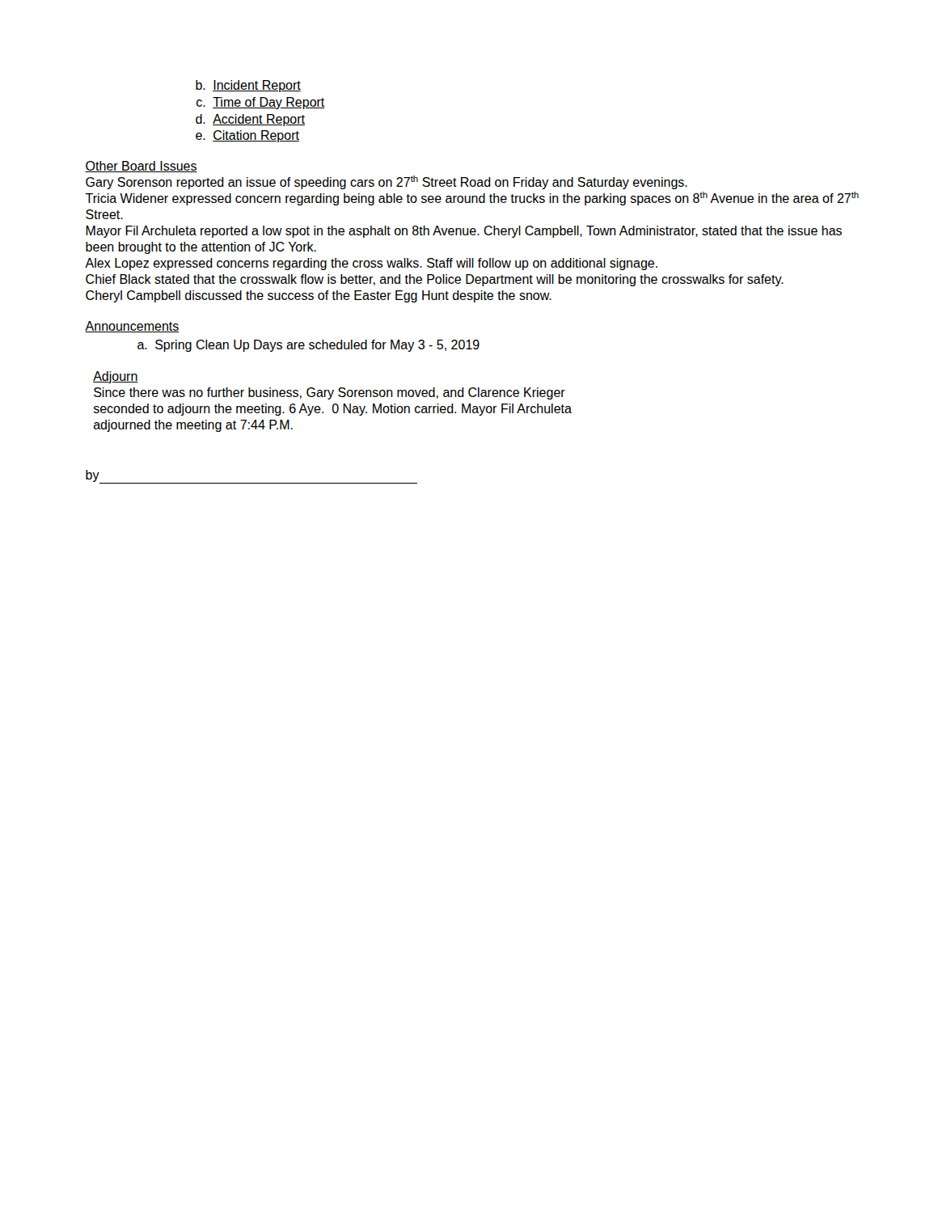Incident Report
Time of Day Report
Accident Report
Citation Report
Other Board Issues
Gary Sorenson reported an issue of speeding cars on 27th Street Road on Friday and Saturday evenings.
Tricia Widener expressed concern regarding being able to see around the trucks in the parking spaces on 8th Avenue in the area of 27th Street.
Mayor Fil Archuleta reported a low spot in the asphalt on 8th Avenue. Cheryl Campbell, Town Administrator, stated that the issue has been brought to the attention of JC York.
Alex Lopez expressed concerns regarding the cross walks. Staff will follow up on additional signage.
Chief Black stated that the crosswalk flow is better, and the Police Department will be monitoring the crosswalks for safety.
Cheryl Campbell discussed the success of the Easter Egg Hunt despite the snow.
Announcements
Spring Clean Up Days are scheduled for May 3 - 5, 2019
Adjourn
Since there was no further business, Gary Sorenson moved, and Clarence Krieger seconded to adjourn the meeting. 6 Aye. 0 Nay. Motion carried. Mayor Fil Archuleta adjourned the meeting at 7:44 P.M.
by